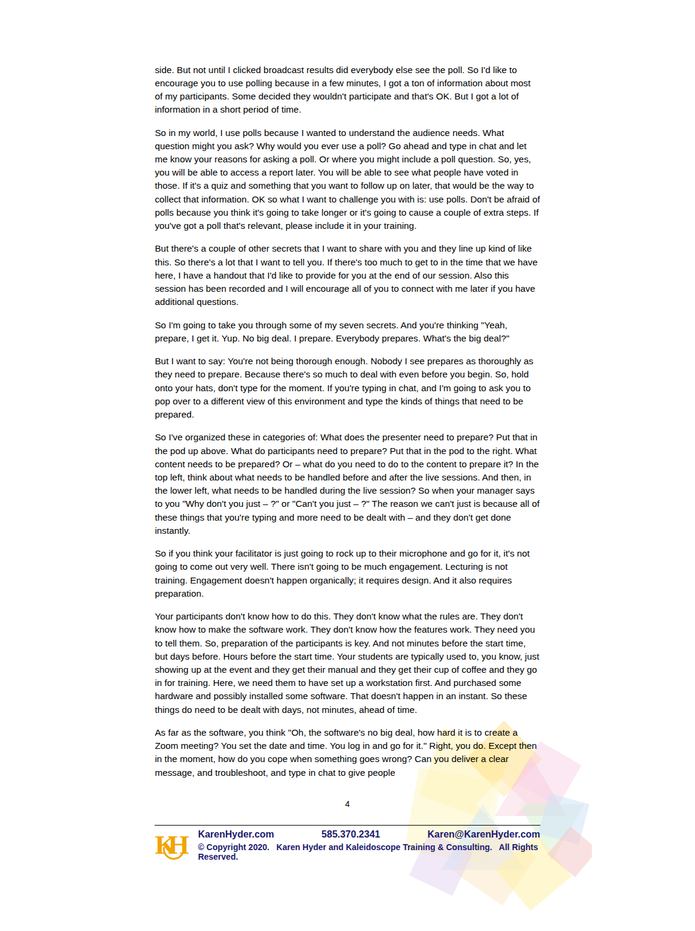side. But not until I clicked broadcast results did everybody else see the poll. So I'd like to encourage you to use polling because in a few minutes, I got a ton of information about most of my participants. Some decided they wouldn't participate and that's OK. But I got a lot of information in a short period of time.
So in my world, I use polls because I wanted to understand the audience needs. What question might you ask? Why would you ever use a poll? Go ahead and type in chat and let me know your reasons for asking a poll. Or where you might include a poll question. So, yes, you will be able to access a report later. You will be able to see what people have voted in those. If it's a quiz and something that you want to follow up on later, that would be the way to collect that information. OK so what I want to challenge you with is: use polls. Don't be afraid of polls because you think it's going to take longer or it's going to cause a couple of extra steps. If you've got a poll that's relevant, please include it in your training.
But there's a couple of other secrets that I want to share with you and they line up kind of like this. So there's a lot that I want to tell you. If there's too much to get to in the time that we have here, I have a handout that I'd like to provide for you at the end of our session. Also this session has been recorded and I will encourage all of you to connect with me later if you have additional questions.
So I'm going to take you through some of my seven secrets. And you're thinking "Yeah, prepare, I get it. Yup. No big deal. I prepare. Everybody prepares. What's the big deal?"
But I want to say: You're not being thorough enough. Nobody I see prepares as thoroughly as they need to prepare. Because there's so much to deal with even before you begin. So, hold onto your hats, don't type for the moment. If you're typing in chat, and I'm going to ask you to pop over to a different view of this environment and type the kinds of things that need to be prepared.
So I've organized these in categories of: What does the presenter need to prepare? Put that in the pod up above. What do participants need to prepare? Put that in the pod to the right. What content needs to be prepared? Or – what do you need to do to the content to prepare it? In the top left, think about what needs to be handled before and after the live sessions. And then, in the lower left, what needs to be handled during the live session? So when your manager says to you "Why don't you just – ?" or "Can't you just – ?" The reason we can't just is because all of these things that you're typing and more need to be dealt with – and they don't get done instantly.
So if you think your facilitator is just going to rock up to their microphone and go for it, it's not going to come out very well. There isn't going to be much engagement. Lecturing is not training. Engagement doesn't happen organically; it requires design. And it also requires preparation.
Your participants don't know how to do this. They don't know what the rules are. They don't know how to make the software work. They don't know how the features work. They need you to tell them. So, preparation of the participants is key. And not minutes before the start time, but days before. Hours before the start time. Your students are typically used to, you know, just showing up at the event and they get their manual and they get their cup of coffee and they go in for training. Here, we need them to have set up a workstation first. And purchased some hardware and possibly installed some software. That doesn't happen in an instant. So these things do need to be dealt with days, not minutes, ahead of time.
As far as the software, you think "Oh, the software's no big deal, how hard it is to create a Zoom meeting? You set the date and time. You log in and go for it." Right, you do. Except then in the moment, how do you cope when something goes wrong? Can you deliver a clear message, and troubleshoot, and type in chat to give people
4
K H
KarenHyder.com 585.370.2341 Karen@KarenHyder.com
© Copyright 2020. Karen Hyder and Kaleidoscope Training & Consulting. All Rights Reserved.